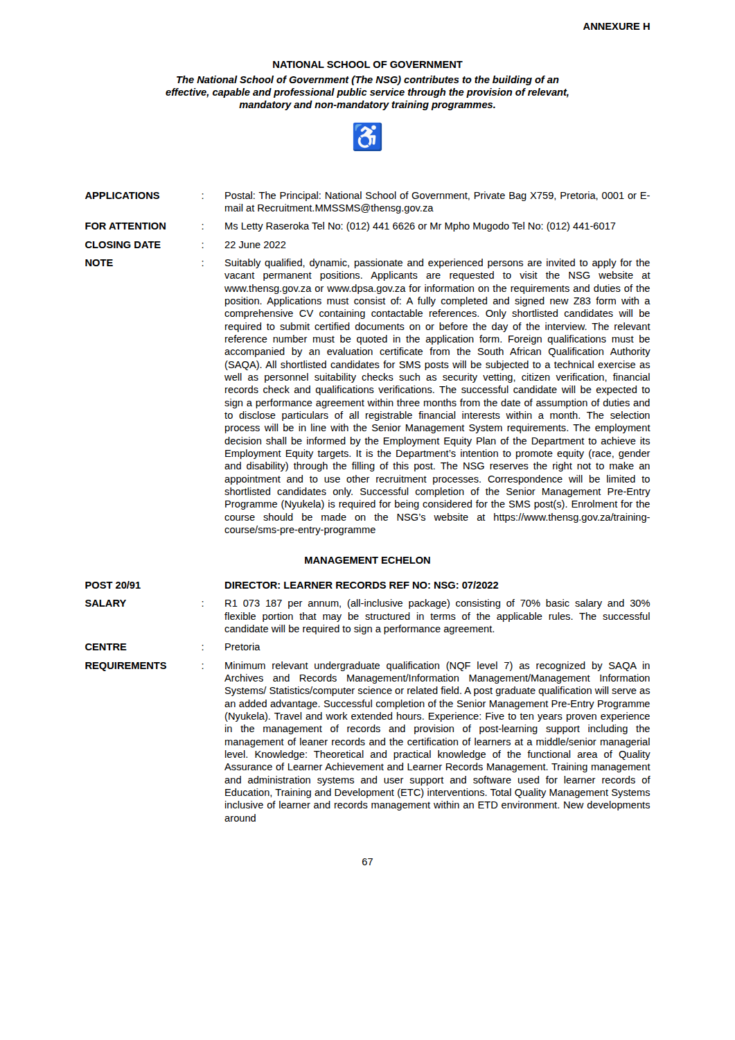ANNEXURE H
NATIONAL SCHOOL OF GOVERNMENT
The National School of Government (The NSG) contributes to the building of an effective, capable and professional public service through the provision of relevant, mandatory and non-mandatory training programmes.
♿
| Applications | : | Postal: The Principal: National School of Government, Private Bag X759, Pretoria, 0001 or E-mail at Recruitment.MMSSMS@thensg.gov.za |
| For Attention | : | Ms Letty Raseroka Tel No: (012) 441 6626 or Mr Mpho Mugodo Tel No: (012) 441-6017 |
| Closing Date | : | 22 June 2022 |
| Note | : | Suitably qualified, dynamic, passionate and experienced persons are invited to apply for the vacant permanent positions. Applicants are requested to visit the NSG website at www.thensg.gov.za or www.dpsa.gov.za for information on the requirements and duties of the position. Applications must consist of: A fully completed and signed new Z83 form with a comprehensive CV containing contactable references. Only shortlisted candidates will be required to submit certified documents on or before the day of the interview. The relevant reference number must be quoted in the application form. Foreign qualifications must be accompanied by an evaluation certificate from the South African Qualification Authority (SAQA). All shortlisted candidates for SMS posts will be subjected to a technical exercise as well as personnel suitability checks such as security vetting, citizen verification, financial records check and qualifications verifications. The successful candidate will be expected to sign a performance agreement within three months from the date of assumption of duties and to disclose particulars of all registrable financial interests within a month. The selection process will be in line with the Senior Management System requirements. The employment decision shall be informed by the Employment Equity Plan of the Department to achieve its Employment Equity targets. It is the Department’s intention to promote equity (race, gender and disability) through the filling of this post. The NSG reserves the right not to make an appointment and to use other recruitment processes. Correspondence will be limited to shortlisted candidates only. Successful completion of the Senior Management Pre-Entry Programme (Nyukela) is required for being considered for the SMS post(s). Enrolment for the course should be made on the NSG’s website at https://www.thensg.gov.za/training-course/sms-pre-entry-programme |
MANAGEMENT ECHELON
| Post 20/91 | | DIRECTOR: LEARNER RECORDS REF NO: NSG: 07/2022 |
| Salary | : | R1 073 187 per annum, (all-inclusive package) consisting of 70% basic salary and 30% flexible portion that may be structured in terms of the applicable rules. The successful candidate will be required to sign a performance agreement. |
| Centre | : | Pretoria |
| Requirements | : | Minimum relevant undergraduate qualification (NQF level 7) as recognized by SAQA in Archives and Records Management/Information Management/Management Information Systems/ Statistics/computer science or related field. A post graduate qualification will serve as an added advantage. Successful completion of the Senior Management Pre-Entry Programme (Nyukela). Travel and work extended hours. Experience: Five to ten years proven experience in the management of records and provision of post-learning support including the management of leaner records and the certification of learners at a middle/senior managerial level. Knowledge: Theoretical and practical knowledge of the functional area of Quality Assurance of Learner Achievement and Learner Records Management. Training management and administration systems and user support and software used for learner records of Education, Training and Development (ETC) interventions. Total Quality Management Systems inclusive of learner and records management within an ETD environment. New developments around |
67